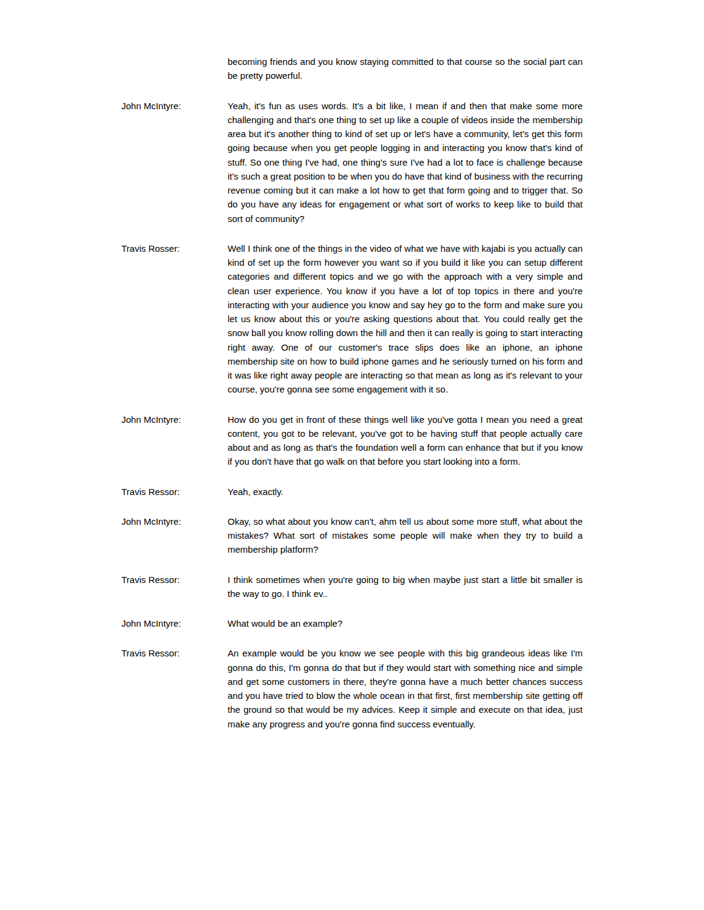becoming friends and you know staying committed to that course so the social part can be pretty powerful.
John McIntyre:
Yeah, it's fun as uses words. It's a bit like, I mean if and then that make some more challenging and that's one thing to set up like a couple of videos inside the membership area but it's another thing to kind of set up or let's have a community, let's get this form going because when you get people logging in and interacting you know that's kind of stuff. So one thing I've had, one thing's sure I've had a lot to face is challenge because it's such a great position to be when you do have that kind of business with the recurring revenue coming but it can make a lot how to get that form going and to trigger that. So do you have any ideas for engagement or what sort of works to keep like to build that sort of community?
Travis Rosser:
Well I think one of the things in the video of what we have with kajabi is you actually can kind of set up the form however you want so if you build it like you can setup different categories and different topics and we go with the approach with a very simple and clean user experience. You know if you have a lot of top topics in there and you're interacting with your audience you know and say hey go to the form and make sure you let us know about this or you're asking questions about that. You could really get the snow ball you know rolling down the hill and then it can really is going to start interacting right away. One of our customer's trace slips does like an iphone, an iphone membership site on how to build iphone games and he seriously turned on his form and it was like right away people are interacting so that mean as long as it's relevant to your course, you're gonna see some engagement with it so.
John McIntyre:
How do you get in front of these things well like you've gotta I mean you need a great content, you got to be relevant, you've got to be having stuff that people actually care about and as long as that's the foundation well a form can enhance that but if you know if you don't have that go walk on that before you start looking into a form.
Travis Ressor:
Yeah, exactly.
John McIntyre:
Okay, so what about you know can't, ahm tell us about some more stuff, what about the mistakes? What sort of mistakes some people will make when they try to build a membership platform?
Travis Ressor:
I think sometimes when you're going to big when maybe just start a little bit smaller is the way to go. I think ev..
John McIntyre:
What would be an example?
Travis Ressor:
An example would be you know we see people with this big grandeous ideas like I'm gonna do this, I'm gonna do that but if they would start with something nice and simple and get some customers in there, they're gonna have a much better chances success and you have tried to blow the whole ocean in that first, first membership site getting off the ground so that would be my advices. Keep it simple and execute on that idea, just make any progress and you're gonna find success eventually.